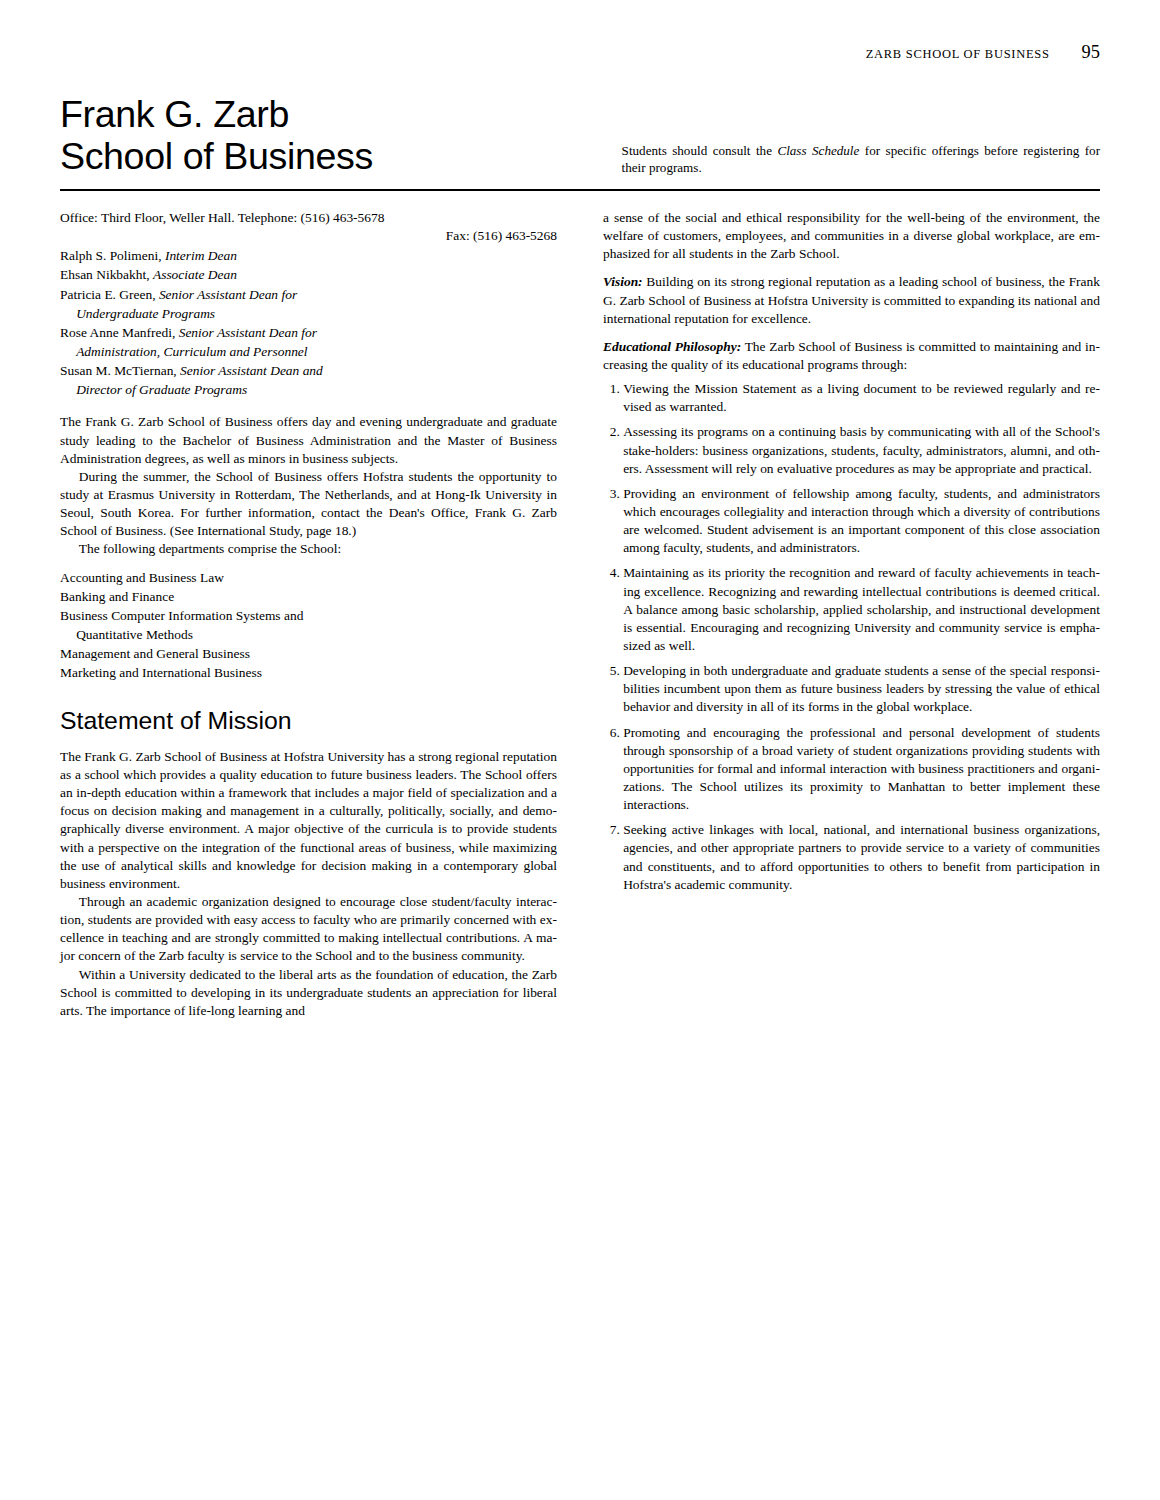ZARB SCHOOL OF BUSINESS 95
Frank G. Zarb
School of Business
Students should consult the Class Schedule for specific offerings before registering for their programs.
Office: Third Floor, Weller Hall. Telephone: (516) 463-5678 Fax: (516) 463-5268
Ralph S. Polimeni, Interim Dean
Ehsan Nikbakht, Associate Dean
Patricia E. Green, Senior Assistant Dean for
Undergraduate Programs
Rose Anne Manfredi, Senior Assistant Dean for
Administration, Curriculum and Personnel
Susan M. McTiernan, Senior Assistant Dean and
Director of Graduate Programs
The Frank G. Zarb School of Business offers day and evening undergraduate and graduate study leading to the Bachelor of Business Administration and the Master of Business Administration degrees, as well as minors in business subjects.
During the summer, the School of Business offers Hofstra students the opportunity to study at Erasmus University in Rotterdam, The Netherlands, and at Hong-Ik University in Seoul, South Korea. For further information, contact the Dean's Office, Frank G. Zarb School of Business. (See International Study, page 18.)
The following departments comprise the School:
Accounting and Business Law
Banking and Finance
Business Computer Information Systems and
Quantitative Methods
Management and General Business
Marketing and International Business
Statement of Mission
The Frank G. Zarb School of Business at Hofstra University has a strong regional reputation as a school which provides a quality education to future business leaders. The School offers an in-depth education within a framework that includes a major field of specialization and a focus on decision making and management in a culturally, politically, socially, and demographically diverse environment. A major objective of the curricula is to provide students with a perspective on the integration of the functional areas of business, while maximizing the use of analytical skills and knowledge for decision making in a contemporary global business environment.
Through an academic organization designed to encourage close student/faculty interaction, students are provided with easy access to faculty who are primarily concerned with excellence in teaching and are strongly committed to making intellectual contributions. A major concern of the Zarb faculty is service to the School and to the business community.
Within a University dedicated to the liberal arts as the foundation of education, the Zarb School is committed to developing in its undergraduate students an appreciation for liberal arts. The importance of life-long learning and
a sense of the social and ethical responsibility for the well-being of the environment, the welfare of customers, employees, and communities in a diverse global workplace, are emphasized for all students in the Zarb School.
Vision: Building on its strong regional reputation as a leading school of business, the Frank G. Zarb School of Business at Hofstra University is committed to expanding its national and international reputation for excellence.
Educational Philosophy: The Zarb School of Business is committed to maintaining and increasing the quality of its educational programs through:
Viewing the Mission Statement as a living document to be reviewed regularly and revised as warranted.
Assessing its programs on a continuing basis by communicating with all of the School's stake-holders: business organizations, students, faculty, administrators, alumni, and others. Assessment will rely on evaluative procedures as may be appropriate and practical.
Providing an environment of fellowship among faculty, students, and administrators which encourages collegiality and interaction through which a diversity of contributions are welcomed. Student advisement is an important component of this close association among faculty, students, and administrators.
Maintaining as its priority the recognition and reward of faculty achievements in teaching excellence. Recognizing and rewarding intellectual contributions is deemed critical. A balance among basic scholarship, applied scholarship, and instructional development is essential. Encouraging and recognizing University and community service is emphasized as well.
Developing in both undergraduate and graduate students a sense of the special responsibilities incumbent upon them as future business leaders by stressing the value of ethical behavior and diversity in all of its forms in the global workplace.
Promoting and encouraging the professional and personal development of students through sponsorship of a broad variety of student organizations providing students with opportunities for formal and informal interaction with business practitioners and organizations. The School utilizes its proximity to Manhattan to better implement these interactions.
Seeking active linkages with local, national, and international business organizations, agencies, and other appropriate partners to provide service to a variety of communities and constituents, and to afford opportunities to others to benefit from participation in Hofstra's academic community.